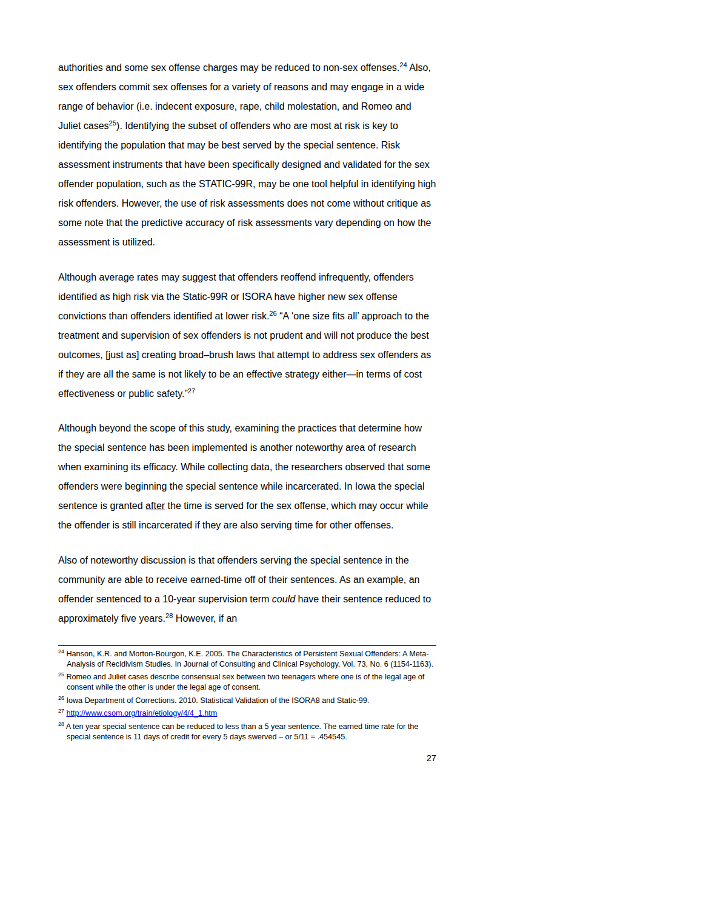authorities and some sex offense charges may be reduced to non-sex offenses.24 Also, sex offenders commit sex offenses for a variety of reasons and may engage in a wide range of behavior (i.e. indecent exposure, rape, child molestation, and Romeo and Juliet cases25). Identifying the subset of offenders who are most at risk is key to identifying the population that may be best served by the special sentence. Risk assessment instruments that have been specifically designed and validated for the sex offender population, such as the STATIC-99R, may be one tool helpful in identifying high risk offenders. However, the use of risk assessments does not come without critique as some note that the predictive accuracy of risk assessments vary depending on how the assessment is utilized.
Although average rates may suggest that offenders reoffend infrequently, offenders identified as high risk via the Static-99R or ISORA have higher new sex offense convictions than offenders identified at lower risk.26 “A ‘one size fits all’ approach to the treatment and supervision of sex offenders is not prudent and will not produce the best outcomes, [just as] creating broad–brush laws that attempt to address sex offenders as if they are all the same is not likely to be an effective strategy either—in terms of cost effectiveness or public safety.”27
Although beyond the scope of this study, examining the practices that determine how the special sentence has been implemented is another noteworthy area of research when examining its efficacy. While collecting data, the researchers observed that some offenders were beginning the special sentence while incarcerated. In Iowa the special sentence is granted after the time is served for the sex offense, which may occur while the offender is still incarcerated if they are also serving time for other offenses.
Also of noteworthy discussion is that offenders serving the special sentence in the community are able to receive earned-time off of their sentences. As an example, an offender sentenced to a 10-year supervision term could have their sentence reduced to approximately five years.28 However, if an
24 Hanson, K.R. and Morton-Bourgon, K.E. 2005. The Characteristics of Persistent Sexual Offenders: A Meta-Analysis of Recidivism Studies. In Journal of Consulting and Clinical Psychology, Vol. 73, No. 6 (1154-1163).
25 Romeo and Juliet cases describe consensual sex between two teenagers where one is of the legal age of consent while the other is under the legal age of consent.
26 Iowa Department of Corrections. 2010. Statistical Validation of the ISORA8 and Static-99.
27 http://www.csom.org/train/etiology/4/4_1.htm
28 A ten year special sentence can be reduced to less than a 5 year sentence. The earned time rate for the special sentence is 11 days of credit for every 5 days swerved – or 5/11 = .454545.
27